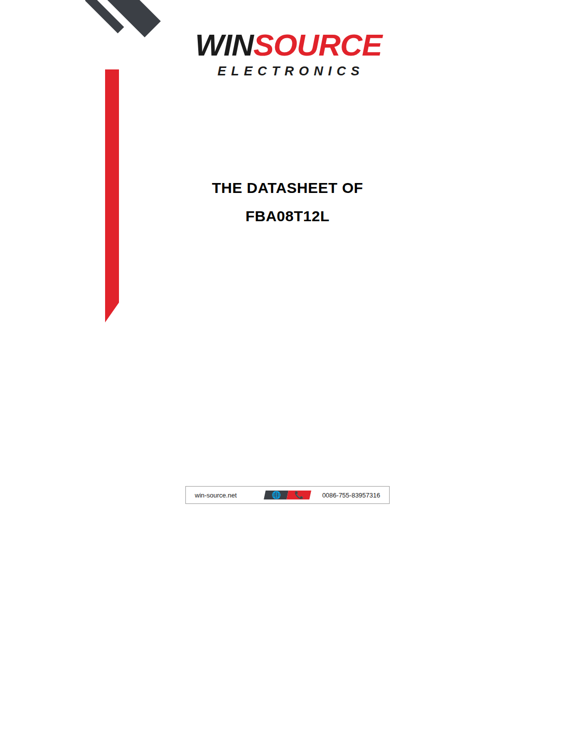WIN SOURCE
ELECTRONICS
THE DATASHEET OF
FBA08T12L
win-source.net
🌐
📞
0086-755-83957316